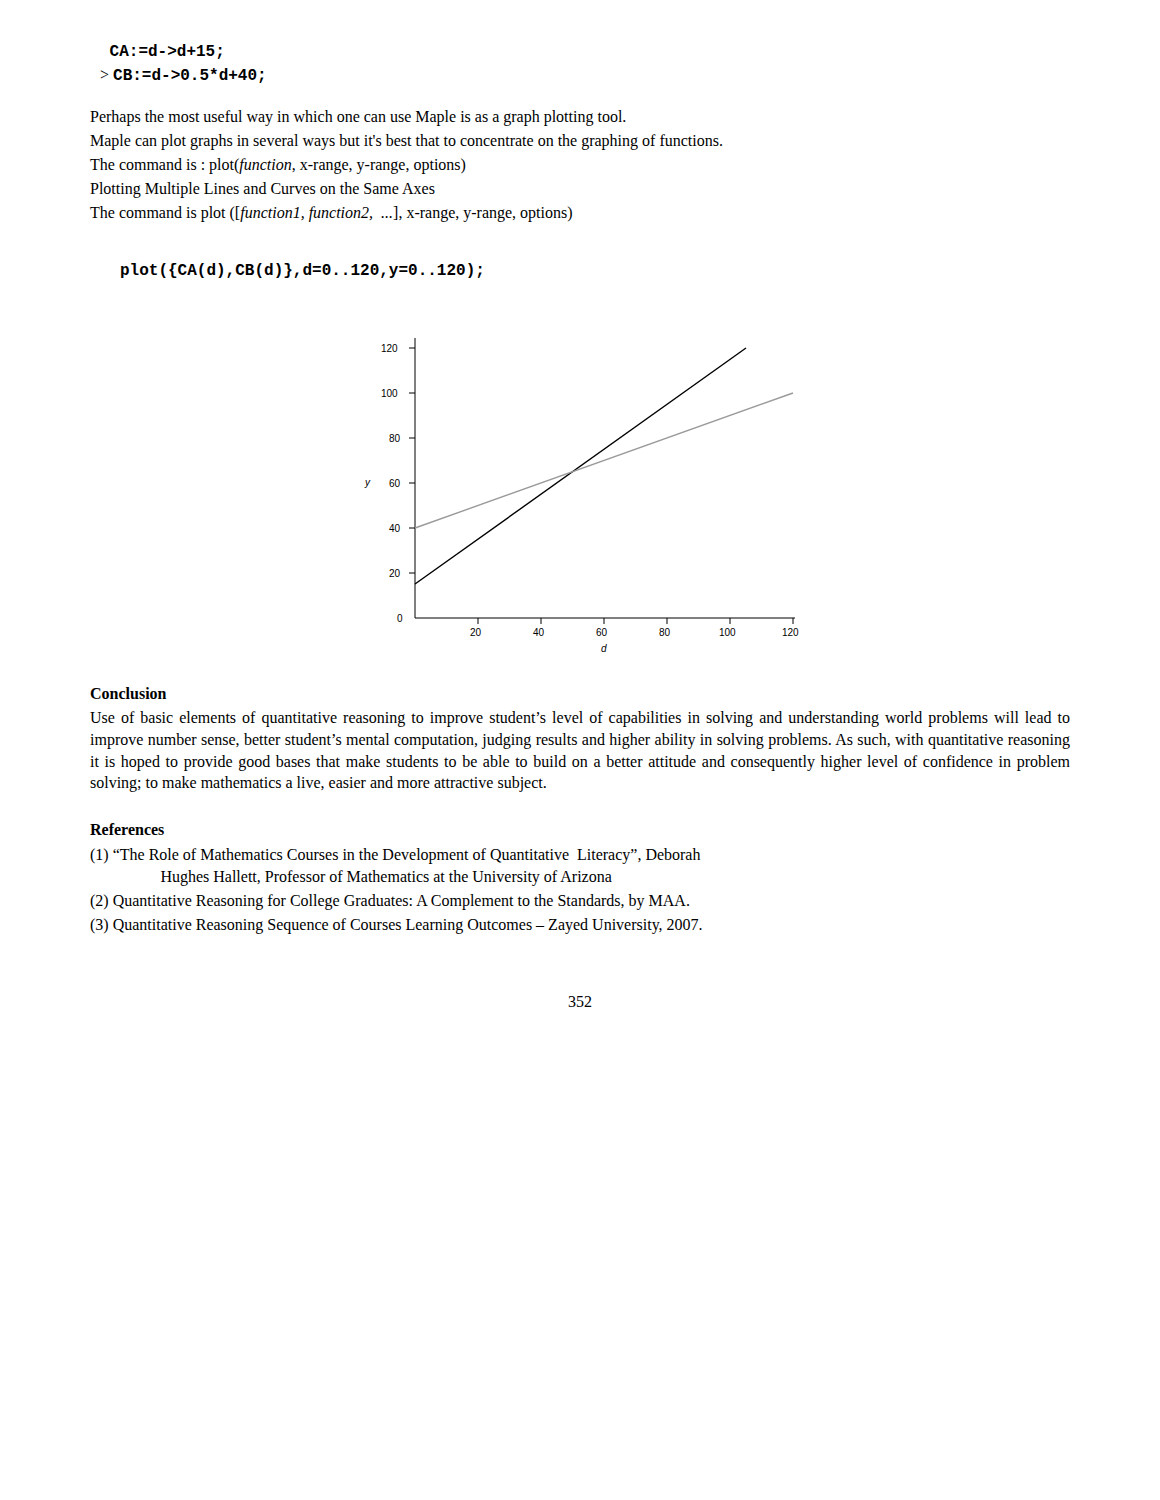CA:=d->d+15;
> CB:=d->0.5*d+40;
Perhaps the most useful way in which one can use Maple is as a graph plotting tool.
Maple can plot graphs in several ways but it's best that to concentrate on the graphing of functions.
The command is : plot(function, x-range, y-range, options)
Plotting Multiple Lines and Curves on the Same Axes
The command is plot ([function1, function2, ...], x-range, y-range, options)
plot({CA(d),CB(d)},d=0..120,y=0..120);
120 100 80 60 40 20 0 y 20 40 60 80 100 120 d
Conclusion
Use of basic elements of quantitative reasoning to improve student’s level of capabilities in solving and understanding world problems will lead to improve number sense, better student’s mental computation, judging results and higher ability in solving problems. As such, with quantitative reasoning it is hoped to provide good bases that make students to be able to build on a better attitude and consequently higher level of confidence in problem solving; to make mathematics a live, easier and more attractive subject.
References
(1) “The Role of Mathematics Courses in the Development of Quantitative Literacy”, DeborahHughes Hallett, Professor of Mathematics at the University of Arizona
(2) Quantitative Reasoning for College Graduates: A Complement to the Standards, by MAA.
(3) Quantitative Reasoning Sequence of Courses Learning Outcomes – Zayed University, 2007.
352